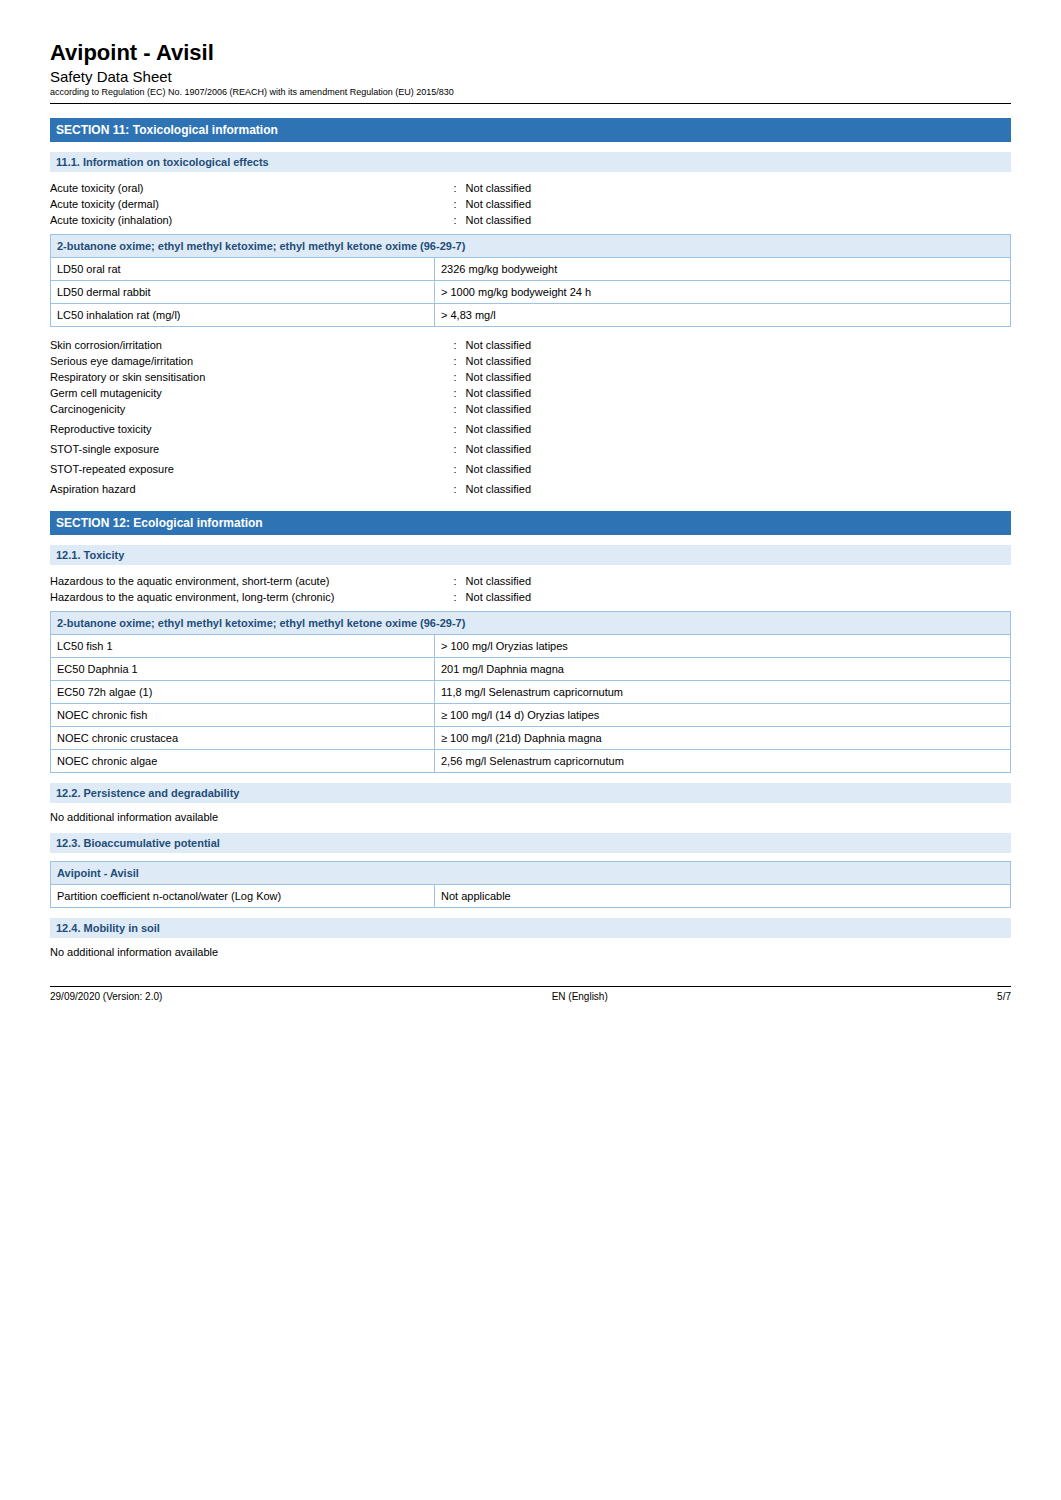Avipoint - Avisil
Safety Data Sheet
according to Regulation (EC) No. 1907/2006 (REACH) with its amendment Regulation (EU) 2015/830
SECTION 11: Toxicological information
11.1. Information on toxicological effects
| Acute toxicity (oral) | : | Not classified |
| Acute toxicity (dermal) | : | Not classified |
| Acute toxicity (inhalation) | : | Not classified |
| 2-butanone oxime; ethyl methyl ketoxime; ethyl methyl ketone oxime (96-29-7) |
| --- |
| LD50 oral rat | 2326 mg/kg bodyweight |
| LD50 dermal rabbit | > 1000 mg/kg bodyweight 24 h |
| LC50 inhalation rat (mg/l) | > 4,83 mg/l |
| Skin corrosion/irritation | : | Not classified |
| Serious eye damage/irritation | : | Not classified |
| Respiratory or skin sensitisation | : | Not classified |
| Germ cell mutagenicity | : | Not classified |
| Carcinogenicity | : | Not classified |
| Reproductive toxicity | : | Not classified |
| STOT-single exposure | : | Not classified |
| STOT-repeated exposure | : | Not classified |
| Aspiration hazard | : | Not classified |
SECTION 12: Ecological information
12.1. Toxicity
| Hazardous to the aquatic environment, short-term (acute) | : | Not classified |
| Hazardous to the aquatic environment, long-term (chronic) | : | Not classified |
| 2-butanone oxime; ethyl methyl ketoxime; ethyl methyl ketone oxime (96-29-7) |
| --- |
| LC50 fish 1 | > 100 mg/l Oryzias latipes |
| EC50 Daphnia 1 | 201 mg/l Daphnia magna |
| EC50 72h algae (1) | 11,8 mg/l Selenastrum capricornutum |
| NOEC chronic fish | ≥ 100 mg/l (14 d) Oryzias latipes |
| NOEC chronic crustacea | ≥ 100 mg/l (21d) Daphnia magna |
| NOEC chronic algae | 2,56 mg/l Selenastrum capricornutum |
12.2. Persistence and degradability
No additional information available
12.3. Bioaccumulative potential
| Avipoint - Avisil |
| --- |
| Partition coefficient n-octanol/water (Log Kow) | Not applicable |
12.4. Mobility in soil
No additional information available
29/09/2020 (Version: 2.0) EN (English) 5/7